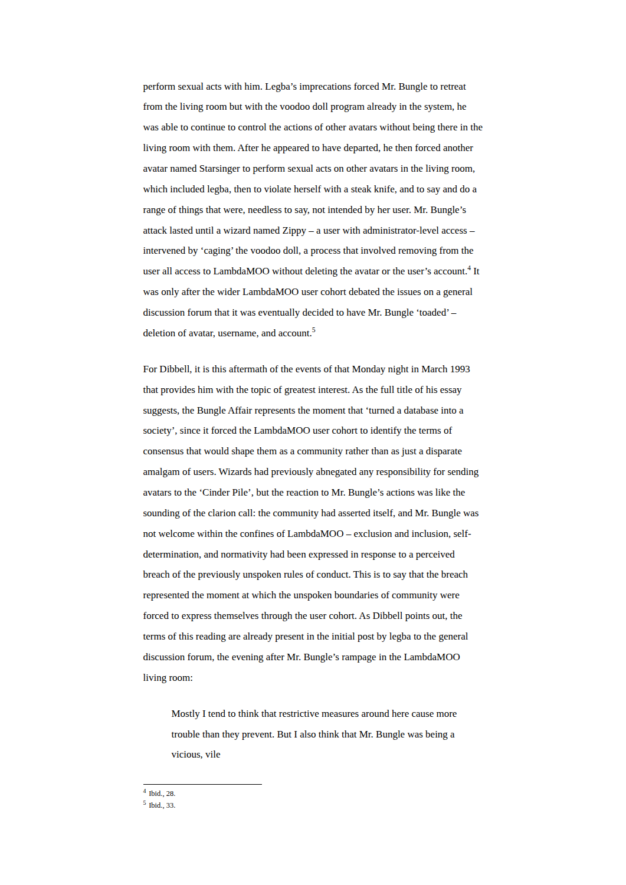perform sexual acts with him. Legba’s imprecations forced Mr. Bungle to retreat from the living room but with the voodoo doll program already in the system, he was able to continue to control the actions of other avatars without being there in the living room with them. After he appeared to have departed, he then forced another avatar named Starsinger to perform sexual acts on other avatars in the living room, which included legba, then to violate herself with a steak knife, and to say and do a range of things that were, needless to say, not intended by her user. Mr. Bungle’s attack lasted until a wizard named Zippy – a user with administrator-level access – intervened by ‘caging’ the voodoo doll, a process that involved removing from the user all access to LambdaMOO without deleting the avatar or the user’s account.4 It was only after the wider LambdaMOO user cohort debated the issues on a general discussion forum that it was eventually decided to have Mr. Bungle ‘toaded’ – deletion of avatar, username, and account.5
For Dibbell, it is this aftermath of the events of that Monday night in March 1993 that provides him with the topic of greatest interest. As the full title of his essay suggests, the Bungle Affair represents the moment that ‘turned a database into a society’, since it forced the LambdaMOO user cohort to identify the terms of consensus that would shape them as a community rather than as just a disparate amalgam of users. Wizards had previously abnegated any responsibility for sending avatars to the ‘Cinder Pile’, but the reaction to Mr. Bungle’s actions was like the sounding of the clarion call: the community had asserted itself, and Mr. Bungle was not welcome within the confines of LambdaMOO – exclusion and inclusion, self-determination, and normativity had been expressed in response to a perceived breach of the previously unspoken rules of conduct. This is to say that the breach represented the moment at which the unspoken boundaries of community were forced to express themselves through the user cohort. As Dibbell points out, the terms of this reading are already present in the initial post by legba to the general discussion forum, the evening after Mr. Bungle’s rampage in the LambdaMOO living room:
Mostly I tend to think that restrictive measures around here cause more trouble than they prevent. But I also think that Mr. Bungle was being a vicious, vile
4 Ibid., 28.
5 Ibid., 33.